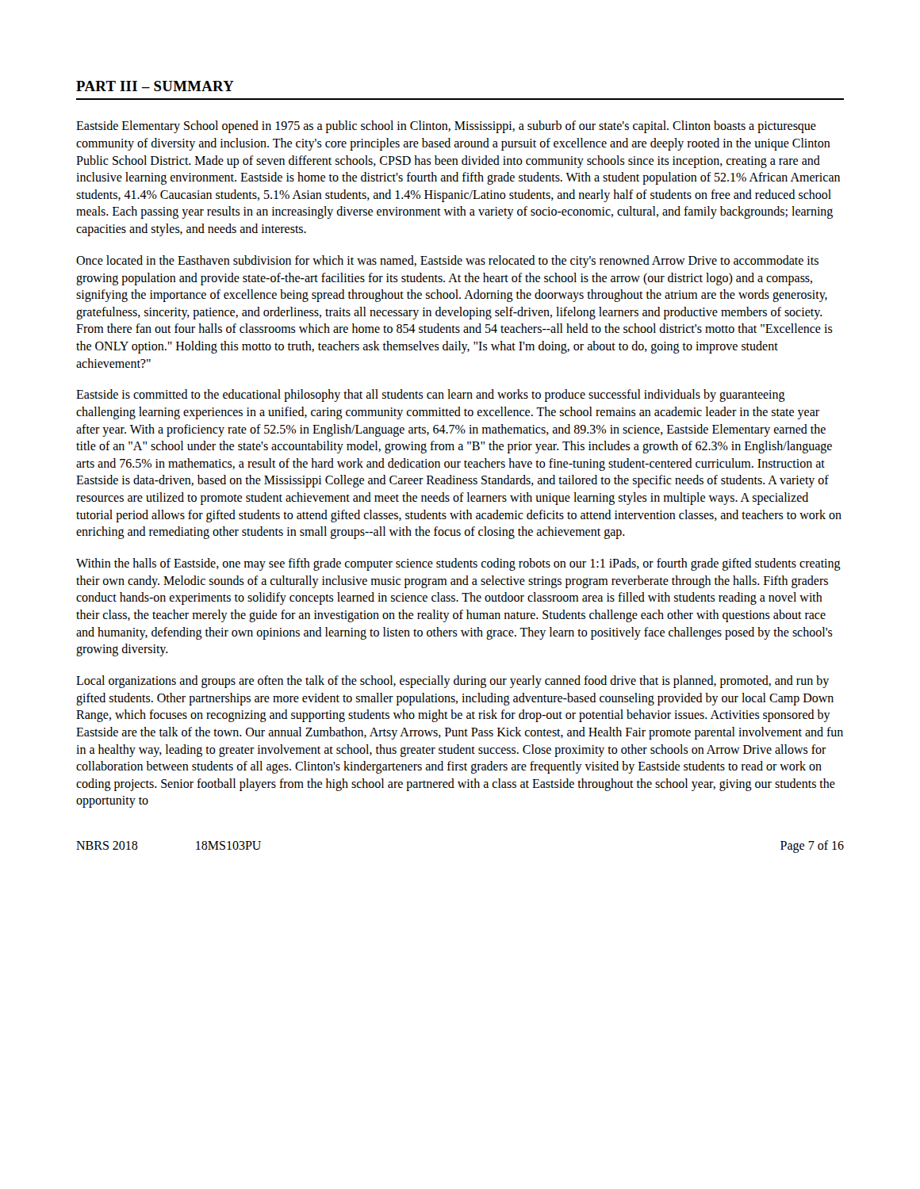PART III – SUMMARY
Eastside Elementary School opened in 1975 as a public school in Clinton, Mississippi, a suburb of our state's capital. Clinton boasts a picturesque community of diversity and inclusion. The city's core principles are based around a pursuit of excellence and are deeply rooted in the unique Clinton Public School District. Made up of seven different schools, CPSD has been divided into community schools since its inception, creating a rare and inclusive learning environment. Eastside is home to the district's fourth and fifth grade students. With a student population of 52.1% African American students, 41.4% Caucasian students, 5.1% Asian students, and 1.4% Hispanic/Latino students, and nearly half of students on free and reduced school meals. Each passing year results in an increasingly diverse environment with a variety of socio-economic, cultural, and family backgrounds; learning capacities and styles, and needs and interests.
Once located in the Easthaven subdivision for which it was named, Eastside was relocated to the city's renowned Arrow Drive to accommodate its growing population and provide state-of-the-art facilities for its students. At the heart of the school is the arrow (our district logo) and a compass, signifying the importance of excellence being spread throughout the school. Adorning the doorways throughout the atrium are the words generosity, gratefulness, sincerity, patience, and orderliness, traits all necessary in developing self-driven, lifelong learners and productive members of society. From there fan out four halls of classrooms which are home to 854 students and 54 teachers--all held to the school district's motto that "Excellence is the ONLY option." Holding this motto to truth, teachers ask themselves daily, "Is what I'm doing, or about to do, going to improve student achievement?"
Eastside is committed to the educational philosophy that all students can learn and works to produce successful individuals by guaranteeing challenging learning experiences in a unified, caring community committed to excellence. The school remains an academic leader in the state year after year. With a proficiency rate of 52.5% in English/Language arts, 64.7% in mathematics, and 89.3% in science, Eastside Elementary earned the title of an "A" school under the state's accountability model, growing from a "B" the prior year. This includes a growth of 62.3% in English/language arts and 76.5% in mathematics, a result of the hard work and dedication our teachers have to fine-tuning student-centered curriculum. Instruction at Eastside is data-driven, based on the Mississippi College and Career Readiness Standards, and tailored to the specific needs of students. A variety of resources are utilized to promote student achievement and meet the needs of learners with unique learning styles in multiple ways. A specialized tutorial period allows for gifted students to attend gifted classes, students with academic deficits to attend intervention classes, and teachers to work on enriching and remediating other students in small groups--all with the focus of closing the achievement gap.
Within the halls of Eastside, one may see fifth grade computer science students coding robots on our 1:1 iPads, or fourth grade gifted students creating their own candy. Melodic sounds of a culturally inclusive music program and a selective strings program reverberate through the halls. Fifth graders conduct hands-on experiments to solidify concepts learned in science class. The outdoor classroom area is filled with students reading a novel with their class, the teacher merely the guide for an investigation on the reality of human nature. Students challenge each other with questions about race and humanity, defending their own opinions and learning to listen to others with grace. They learn to positively face challenges posed by the school's growing diversity.
Local organizations and groups are often the talk of the school, especially during our yearly canned food drive that is planned, promoted, and run by gifted students. Other partnerships are more evident to smaller populations, including adventure-based counseling provided by our local Camp Down Range, which focuses on recognizing and supporting students who might be at risk for drop-out or potential behavior issues. Activities sponsored by Eastside are the talk of the town. Our annual Zumbathon, Artsy Arrows, Punt Pass Kick contest, and Health Fair promote parental involvement and fun in a healthy way, leading to greater involvement at school, thus greater student success. Close proximity to other schools on Arrow Drive allows for collaboration between students of all ages. Clinton's kindergarteners and first graders are frequently visited by Eastside students to read or work on coding projects. Senior football players from the high school are partnered with a class at Eastside throughout the school year, giving our students the opportunity to
NBRS 2018 18MS103PU Page 7 of 16